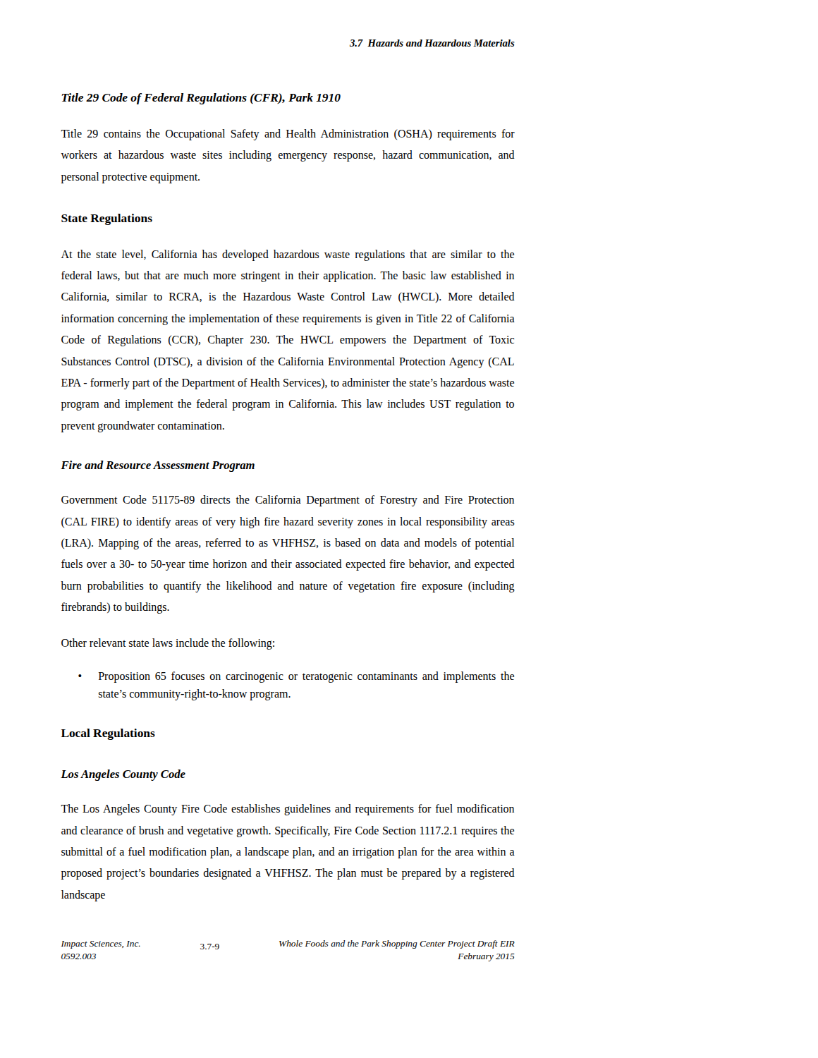3.7 Hazards and Hazardous Materials
Title 29 Code of Federal Regulations (CFR), Park 1910
Title 29 contains the Occupational Safety and Health Administration (OSHA) requirements for workers at hazardous waste sites including emergency response, hazard communication, and personal protective equipment.
State Regulations
At the state level, California has developed hazardous waste regulations that are similar to the federal laws, but that are much more stringent in their application. The basic law established in California, similar to RCRA, is the Hazardous Waste Control Law (HWCL). More detailed information concerning the implementation of these requirements is given in Title 22 of California Code of Regulations (CCR), Chapter 230. The HWCL empowers the Department of Toxic Substances Control (DTSC), a division of the California Environmental Protection Agency (CAL EPA - formerly part of the Department of Health Services), to administer the state’s hazardous waste program and implement the federal program in California. This law includes UST regulation to prevent groundwater contamination.
Fire and Resource Assessment Program
Government Code 51175-89 directs the California Department of Forestry and Fire Protection (CAL FIRE) to identify areas of very high fire hazard severity zones in local responsibility areas (LRA). Mapping of the areas, referred to as VHFHSZ, is based on data and models of potential fuels over a 30- to 50-year time horizon and their associated expected fire behavior, and expected burn probabilities to quantify the likelihood and nature of vegetation fire exposure (including firebrands) to buildings.
Other relevant state laws include the following:
Proposition 65 focuses on carcinogenic or teratogenic contaminants and implements the state’s community-right-to-know program.
Local Regulations
Los Angeles County Code
The Los Angeles County Fire Code establishes guidelines and requirements for fuel modification and clearance of brush and vegetative growth. Specifically, Fire Code Section 1117.2.1 requires the submittal of a fuel modification plan, a landscape plan, and an irrigation plan for the area within a proposed project’s boundaries designated a VHFHSZ. The plan must be prepared by a registered landscape
Impact Sciences, Inc.
0592.003
3.7-9
Whole Foods and the Park Shopping Center Project Draft EIR
February 2015